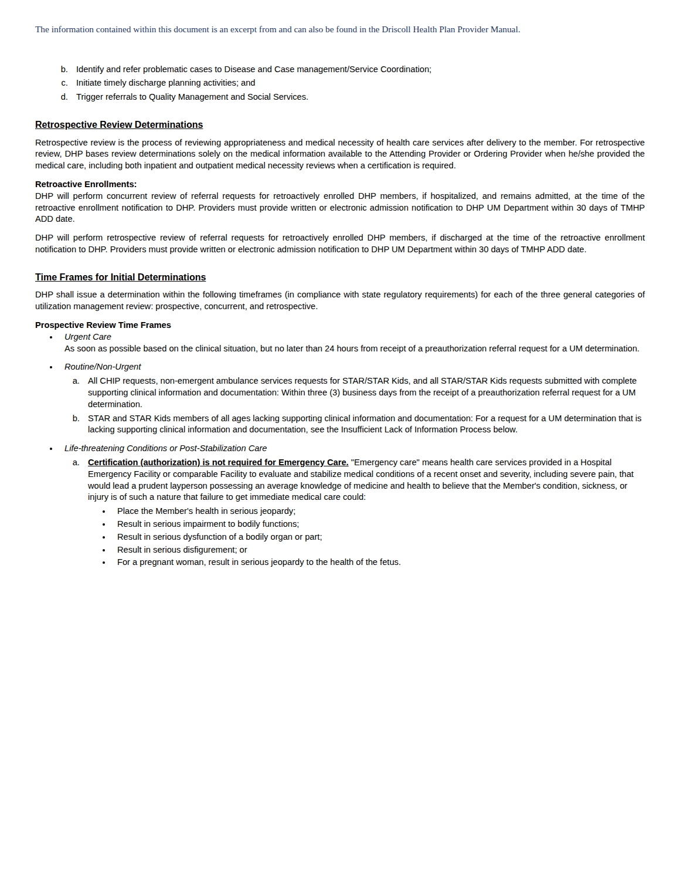The information contained within this document is an excerpt from and can also be found in the Driscoll Health Plan Provider Manual.
Identify and refer problematic cases to Disease and Case management/Service Coordination;
Initiate timely discharge planning activities; and
Trigger referrals to Quality Management and Social Services.
Retrospective Review Determinations
Retrospective review is the process of reviewing appropriateness and medical necessity of health care services after delivery to the member. For retrospective review, DHP bases review determinations solely on the medical information available to the Attending Provider or Ordering Provider when he/she provided the medical care, including both inpatient and outpatient medical necessity reviews when a certification is required.
Retroactive Enrollments:
DHP will perform concurrent review of referral requests for retroactively enrolled DHP members, if hospitalized, and remains admitted, at the time of the retroactive enrollment notification to DHP. Providers must provide written or electronic admission notification to DHP UM Department within 30 days of TMHP ADD date.
DHP will perform retrospective review of referral requests for retroactively enrolled DHP members, if discharged at the time of the retroactive enrollment notification to DHP. Providers must provide written or electronic admission notification to DHP UM Department within 30 days of TMHP ADD date.
Time Frames for Initial Determinations
DHP shall issue a determination within the following timeframes (in compliance with state regulatory requirements) for each of the three general categories of utilization management review: prospective, concurrent, and retrospective.
Prospective Review Time Frames
Urgent Care
As soon as possible based on the clinical situation, but no later than 24 hours from receipt of a preauthorization referral request for a UM determination.
Routine/Non-Urgent
All CHIP requests, non-emergent ambulance services requests for STAR/STAR Kids, and all STAR/STAR Kids requests submitted with complete supporting clinical information and documentation: Within three (3) business days from the receipt of a preauthorization referral request for a UM determination.
STAR and STAR Kids members of all ages lacking supporting clinical information and documentation: For a request for a UM determination that is lacking supporting clinical information and documentation, see the Insufficient Lack of Information Process below.
Life-threatening Conditions or Post-Stabilization Care
Certification (authorization) is not required for Emergency Care. "Emergency care" means health care services provided in a Hospital Emergency Facility or comparable Facility to evaluate and stabilize medical conditions of a recent onset and severity, including severe pain, that would lead a prudent layperson possessing an average knowledge of medicine and health to believe that the Member's condition, sickness, or injury is of such a nature that failure to get immediate medical care could:
Place the Member's health in serious jeopardy;
Result in serious impairment to bodily functions;
Result in serious dysfunction of a bodily organ or part;
Result in serious disfigurement; or
For a pregnant woman, result in serious jeopardy to the health of the fetus.